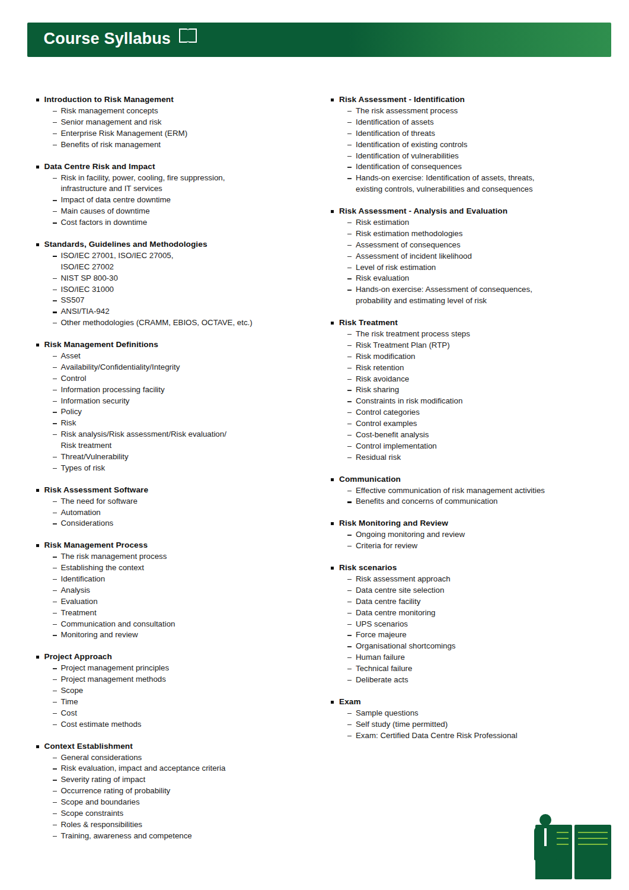Course Syllabus
Introduction to Risk Management
Risk management concepts
Senior management and risk
Enterprise Risk Management (ERM)
Benefits of risk management
Data Centre Risk and Impact
Risk in facility, power, cooling, fire suppression,
infrastructure and IT services
Impact of data centre downtime
Main causes of downtime
Cost factors in downtime
Standards, Guidelines and Methodologies
ISO/IEC 27001, ISO/IEC 27005,
ISO/IEC 27002
NIST SP 800-30
ISO/IEC 31000
SS507
ANSI/TIA-942
Other methodologies (CRAMM, EBIOS, OCTAVE, etc.)
Risk Management Definitions
Asset
Availability/Confidentiality/Integrity
Control
Information processing facility
Information security
Policy
Risk
Risk analysis/Risk assessment/Risk evaluation/
Risk treatment
Threat/Vulnerability
Types of risk
Risk Assessment Software
The need for software
Automation
Considerations
Risk Management Process
The risk management process
Establishing the context
Identification
Analysis
Evaluation
Treatment
Communication and consultation
Monitoring and review
Project Approach
Project management principles
Project management methods
Scope
Time
Cost
Cost estimate methods
Context Establishment
General considerations
Risk evaluation, impact and acceptance criteria
Severity rating of impact
Occurrence rating of probability
Scope and boundaries
Scope constraints
Roles & responsibilities
Training, awareness and competence
Risk Assessment - Identification
The risk assessment process
Identification of assets
Identification of threats
Identification of existing controls
Identification of vulnerabilities
Identification of consequences
Hands-on exercise: Identification of assets, threats,
existing controls, vulnerabilities and consequences
Risk Assessment - Analysis and Evaluation
Risk estimation
Risk estimation methodologies
Assessment of consequences
Assessment of incident likelihood
Level of risk estimation
Risk evaluation
Hands-on exercise: Assessment of consequences,
probability and estimating level of risk
Risk Treatment
The risk treatment process steps
Risk Treatment Plan (RTP)
Risk modification
Risk retention
Risk avoidance
Risk sharing
Constraints in risk modification
Control categories
Control examples
Cost-benefit analysis
Control implementation
Residual risk
Communication
Effective communication of risk management activities
Benefits and concerns of communication
Risk Monitoring and Review
Ongoing monitoring and review
Criteria for review
Risk scenarios
Risk assessment approach
Data centre site selection
Data centre facility
Data centre monitoring
UPS scenarios
Force majeure
Organisational shortcomings
Human failure
Technical failure
Deliberate acts
Exam
Sample questions
Self study (time permitted)
Exam: Certified Data Centre Risk Professional